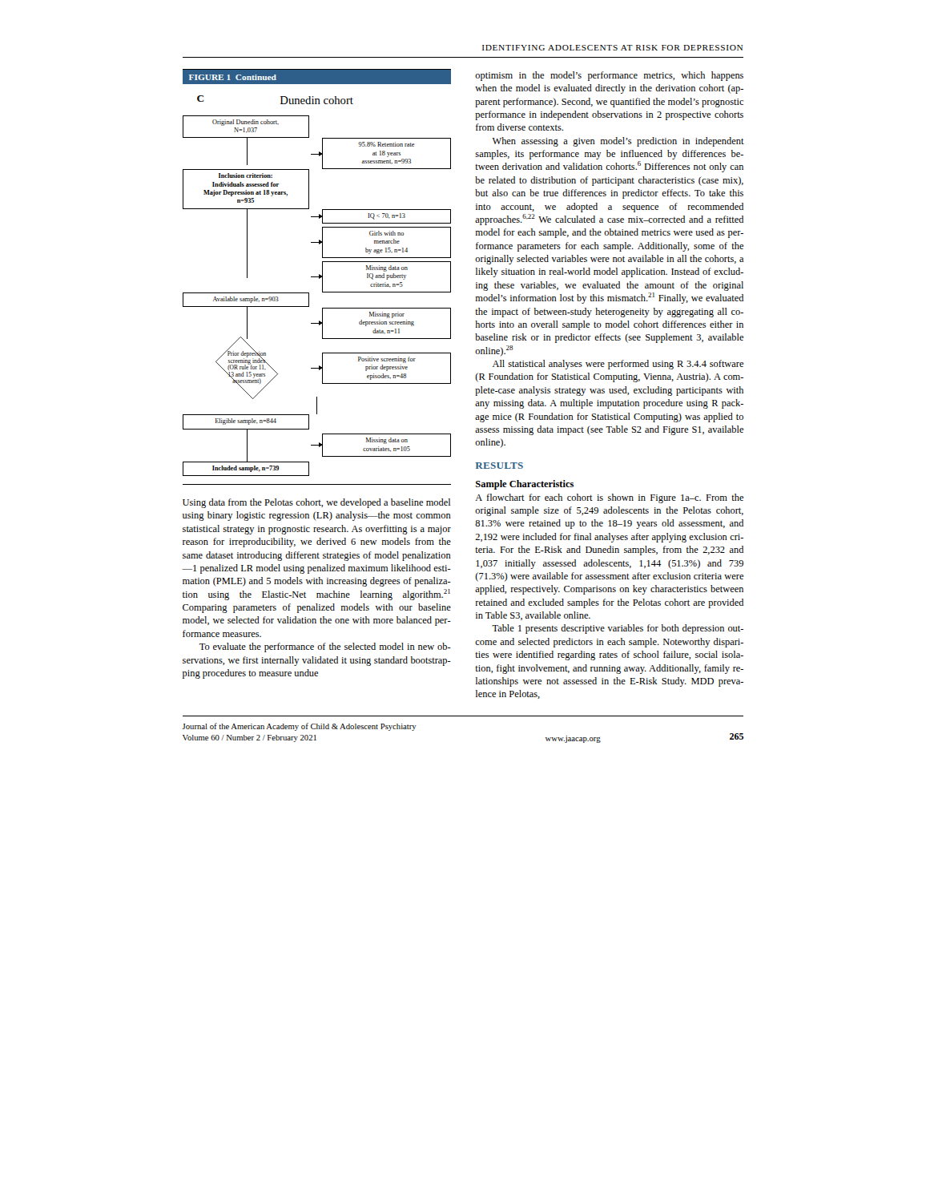Identifying Adolescents at Risk for Depression
FIGURE 1 Continued
C
Dunedin cohort
Original Dunedin cohort,
N=1,037
95.8% Retention rate
at 18 years
assessment, n=993
Inclusion criterion:
Individuals assessed for
Major Depression at 18 years,
n=935
IQ < 70, n=13
Girls with no
menarche
by age 15, n=14
Missing data on
IQ and puberty
criteria, n=5
Available sample, n=903
Missing prior
depression screening
data, n=11
Prior depression
screening index
(OR rule for 11,
13 and 15 years
assessment)
Positive screening for
prior depressive
episodes, n=48
Eligible sample, n=844
Missing data on
covariates, n=105
Included sample, n=739
Using data from the Pelotas cohort, we developed a baseline model using binary logistic regression (LR) analysis—the most common statistical strategy in prognostic research. As overfitting is a major reason for irreproducibility, we derived 6 new models from the same dataset introducing different strategies of model penalization—1 penalized LR model using penalized maximum likelihood estimation (PMLE) and 5 models with increasing degrees of penalization using the Elastic-Net machine learning algorithm.21 Comparing parameters of penalized models with our baseline model, we selected for validation the one with more balanced performance measures.
To evaluate the performance of the selected model in new observations, we first internally validated it using standard bootstrapping procedures to measure undue
optimism in the model’s performance metrics, which happens when the model is evaluated directly in the derivation cohort (apparent performance). Second, we quantified the model’s prognostic performance in independent observations in 2 prospective cohorts from diverse contexts.
When assessing a given model’s prediction in independent samples, its performance may be influenced by differences between derivation and validation cohorts.6 Differences not only can be related to distribution of participant characteristics (case mix), but also can be true differences in predictor effects. To take this into account, we adopted a sequence of recommended approaches.6,22 We calculated a case mix–corrected and a refitted model for each sample, and the obtained metrics were used as performance parameters for each sample. Additionally, some of the originally selected variables were not available in all the cohorts, a likely situation in real-world model application. Instead of excluding these variables, we evaluated the amount of the original model’s information lost by this mismatch.21 Finally, we evaluated the impact of between-study heterogeneity by aggregating all cohorts into an overall sample to model cohort differences either in baseline risk or in predictor effects (see Supplement 3, available online).28
All statistical analyses were performed using R 3.4.4 software (R Foundation for Statistical Computing, Vienna, Austria). A complete-case analysis strategy was used, excluding participants with any missing data. A multiple imputation procedure using R package mice (R Foundation for Statistical Computing) was applied to assess missing data impact (see Table S2 and Figure S1, available online).
Results
Sample Characteristics
A flowchart for each cohort is shown in Figure 1a–c. From the original sample size of 5,249 adolescents in the Pelotas cohort, 81.3% were retained up to the 18–19 years old assessment, and 2,192 were included for final analyses after applying exclusion criteria. For the E-Risk and Dunedin samples, from the 2,232 and 1,037 initially assessed adolescents, 1,144 (51.3%) and 739 (71.3%) were available for assessment after exclusion criteria were applied, respectively. Comparisons on key characteristics between retained and excluded samples for the Pelotas cohort are provided in Table S3, available online.
Table 1 presents descriptive variables for both depression outcome and selected predictors in each sample. Noteworthy disparities were identified regarding rates of school failure, social isolation, fight involvement, and running away. Additionally, family relationships were not assessed in the E-Risk Study. MDD prevalence in Pelotas,
Journal of the American Academy of Child & Adolescent Psychiatry
Volume 60 / Number 2 / February 2021
www.jaacap.org
265